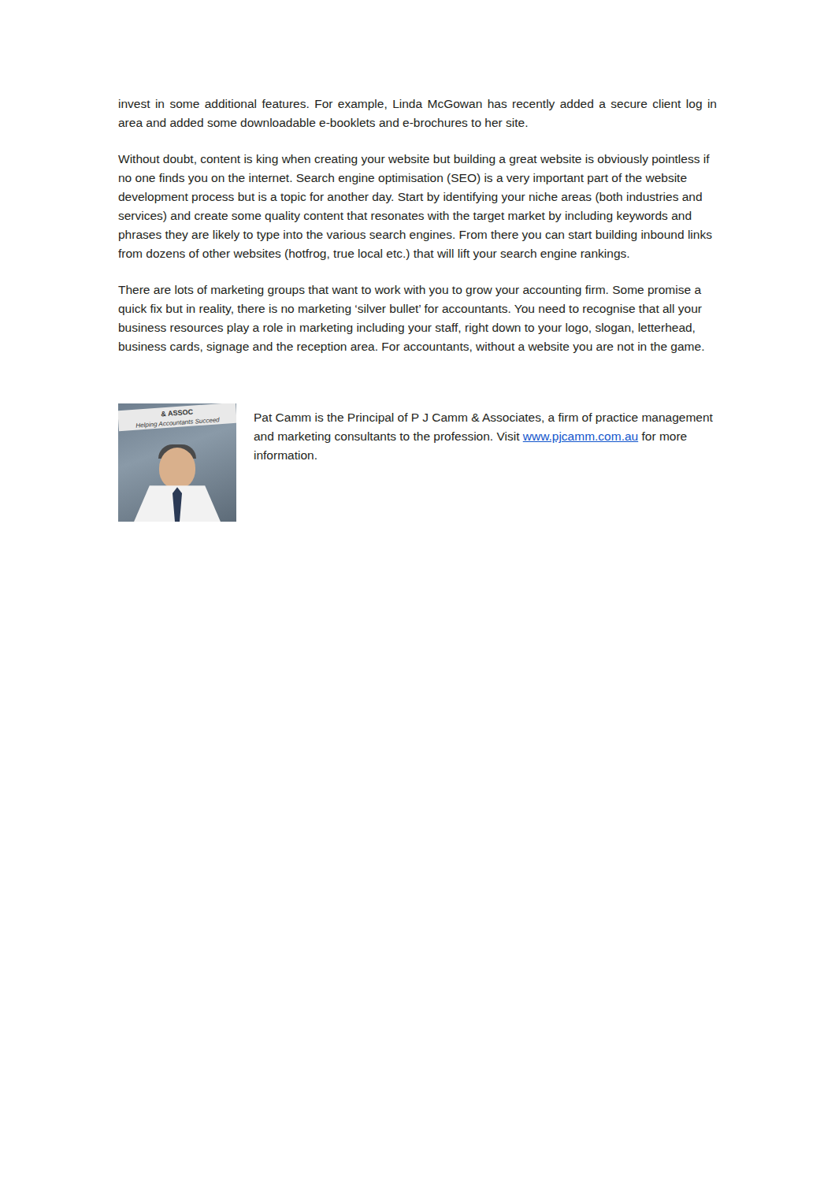invest in some additional features. For example, Linda McGowan has recently added a secure client log in area and added some downloadable e-booklets and e-brochures to her site.
Without doubt, content is king when creating your website but building a great website is obviously pointless if no one finds you on the internet. Search engine optimisation (SEO) is a very important part of the website development process but is a topic for another day. Start by identifying your niche areas (both industries and services) and create some quality content that resonates with the target market by including keywords and phrases they are likely to type into the various search engines. From there you can start building inbound links from dozens of other websites (hotfrog, true local etc.) that will lift your search engine rankings.
There are lots of marketing groups that want to work with you to grow your accounting firm. Some promise a quick fix but in reality, there is no marketing ‘silver bullet’ for accountants. You need to recognise that all your business resources play a role in marketing including your staff, right down to your logo, slogan, letterhead, business cards, signage and the reception area. For accountants, without a website you are not in the game.
& ASSOC
Helping Accountants Succeed
Pat Camm is the Principal of P J Camm & Associates, a firm of practice management and marketing consultants to the profession. Visit www.pjcamm.com.au for more information.